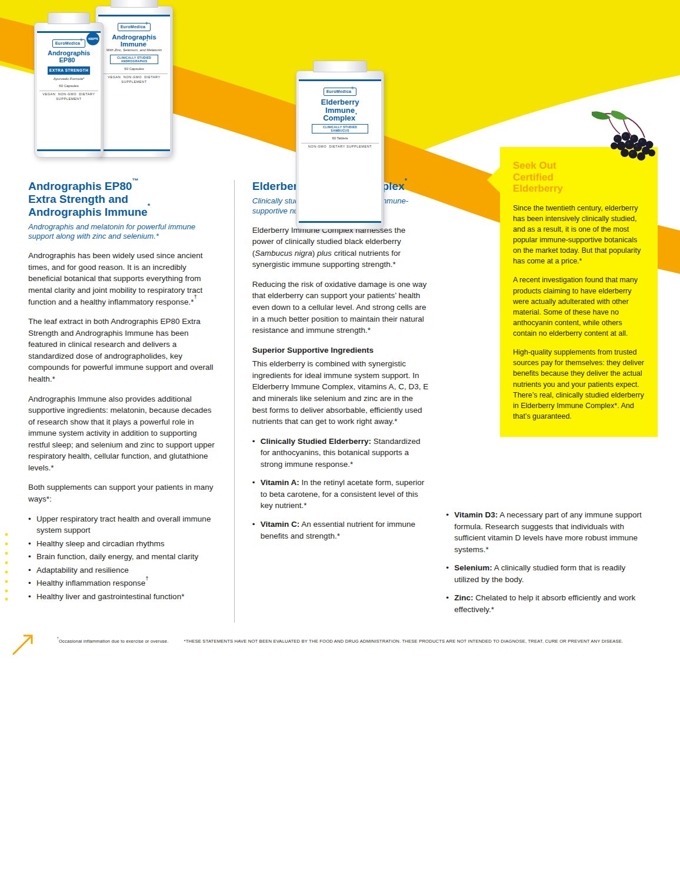400mg
EuroMedica®
Andrographis
EP80™
EXTRA STRENGTH
Ayurvedic Formula*
60 Capsules
VEGAN NON-GMO DIETARY SUPPLEMENT
EuroMedica®
Andrographis
Immune*
With Zinc, Selenium, and Melatonin
CLINICALLY STUDIED
ANDROGRAPHIS
60 Capsules
VEGAN NON-GMO DIETARY SUPPLEMENT
EuroMedica®
Elderberry
Immune
Complex*
CLINICALLY STUDIED
SAMBUCUS
60 Tablets
NON-GMO DIETARY SUPPLEMENT
Seek Out
Certified
Elderberry
Since the twentieth century, elderberry has been intensively clinically studied, and as a result, it is one of the most popular immune-supportive botanicals on the market today. But that popularity has come at a price.*
A recent investigation found that many products claiming to have elderberry were actually adulterated with other material. Some of these have no anthocyanin content, while others contain no elderberry content at all.
High-quality supplements from trusted sources pay for themselves: they deliver benefits because they deliver the actual nutrients you and your patients expect. There’s real, clinically studied elderberry in Elderberry Immune Complex*. And that’s guaranteed.
Andrographis EP80™
Extra Strength and
Andrographis Immune*
Andrographis and melatonin for powerful immune support along with zinc and selenium.*
Andrographis has been widely used since ancient times, and for good reason. It is an incredibly beneficial botanical that supports everything from mental clarity and joint mobility to respiratory tract function and a healthy inflammatory response.*†
The leaf extract in both Andrographis EP80 Extra Strength and Andrographis Immune has been featured in clinical research and delivers a standardized dose of andrographolides, key compounds for powerful immune support and overall health.*
Andrographis Immune also provides additional supportive ingredients: melatonin, because decades of research show that it plays a powerful role in immune system activity in addition to supporting restful sleep; and selenium and zinc to support upper respiratory health, cellular function, and glutathione levels.*
Both supplements can support your patients in many ways*:
Upper respiratory tract health and overall immune system support
Healthy sleep and circadian rhythms
Brain function, daily energy, and mental clarity
Adaptability and resilience
Healthy inflammation response†
Healthy liver and gastrointestinal function*
Elderberry Immune Complex*
Clinically studied sambucus plus key immune-supportive nutrients.*
Elderberry Immune Complex harnesses the power of clinically studied black elderberry (Sambucus nigra) plus critical nutrients for synergistic immune supporting strength.*
Reducing the risk of oxidative damage is one way that elderberry can support your patients’ health even down to a cellular level. And strong cells are in a much better position to maintain their natural resistance and immune strength.*
Superior Supportive Ingredients
This elderberry is combined with synergistic ingredients for ideal immune system support. In Elderberry Immune Complex, vitamins A, C, D3, E and minerals like selenium and zinc are in the best forms to deliver absorbable, efficiently used nutrients that can get to work right away.*
Clinically Studied Elderberry: Standardized for anthocyanins, this botanical supports a strong immune response.*
Vitamin A: In the retinyl acetate form, superior to beta carotene, for a consistent level of this key nutrient.*
Vitamin C: An essential nutrient for immune benefits and strength.*
Vitamin D3: A necessary part of any immune support formula. Research suggests that individuals with sufficient vitamin D levels have more robust immune systems.*
Selenium: A clinically studied form that is readily utilized by the body.
Zinc: Chelated to help it absorb efficiently and work effectively.*
†Occasional inflammation due to exercise or overuse. *THESE STATEMENTS HAVE NOT BEEN EVALUATED BY THE FOOD AND DRUG ADMINISTRATION. THESE PRODUCTS ARE NOT INTENDED TO DIAGNOSE, TREAT, CURE OR PREVENT ANY DISEASE.